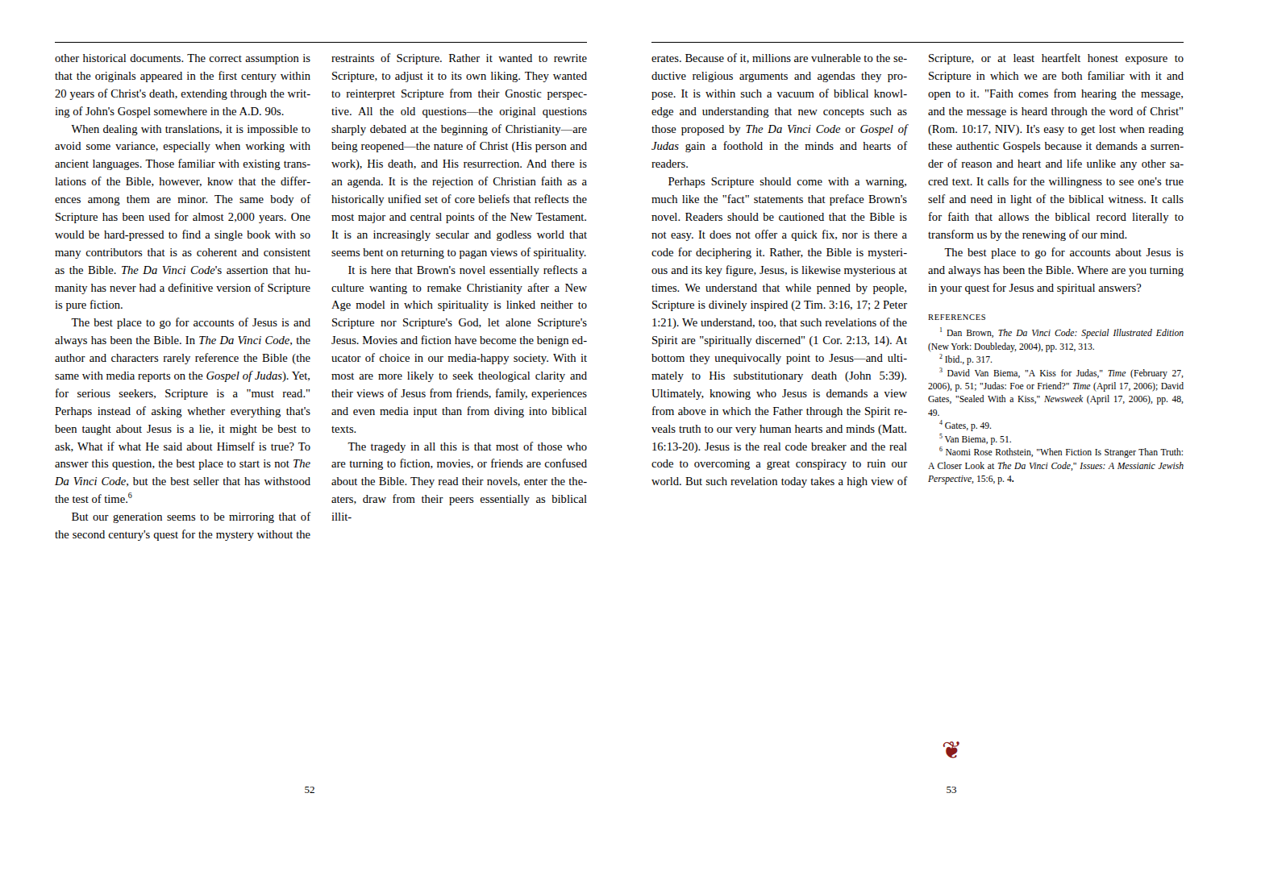other historical documents. The correct assumption is that the originals appeared in the first century within 20 years of Christ's death, extending through the writing of John's Gospel somewhere in the A.D. 90s.
When dealing with translations, it is impossible to avoid some variance, especially when working with ancient languages. Those familiar with existing translations of the Bible, however, know that the differences among them are minor. The same body of Scripture has been used for almost 2,000 years. One would be hard-pressed to find a single book with so many contributors that is as coherent and consistent as the Bible. The Da Vinci Code's assertion that humanity has never had a definitive version of Scripture is pure fiction.
The best place to go for accounts of Jesus is and always has been the Bible. In The Da Vinci Code, the author and characters rarely reference the Bible (the same with media reports on the Gospel of Judas). Yet, for serious seekers, Scripture is a "must read." Perhaps instead of asking whether everything that's been taught about Jesus is a lie, it might be best to ask, What if what He said about Himself is true? To answer this question, the best place to start is not The Da Vinci Code, but the best seller that has withstood the test of time.6
But our generation seems to be mirroring that of the second century's quest for the mystery without the restraints of Scripture. Rather it wanted to rewrite Scripture, to adjust it to its own liking. They wanted to reinterpret Scripture from their Gnostic perspective. All the old questions—the original questions sharply debated at the beginning of Christianity—are being reopened—the nature of Christ (His person and work), His death, and His resurrection. And there is an agenda. It is the rejection of Christian faith as a historically unified set of core beliefs that reflects the most major and central points of the New Testament. It is an increasingly secular and godless world that seems bent on returning to pagan views of spirituality.
It is here that Brown's novel essentially reflects a culture wanting to remake Christianity after a New Age model in which spirituality is linked neither to Scripture nor Scripture's God, let alone Scripture's Jesus. Movies and fiction have become the benign educator of choice in our media-happy society. With it most are more likely to seek theological clarity and their views of Jesus from friends, family, experiences and even media input than from diving into biblical texts.
The tragedy in all this is that most of those who are turning to fiction, movies, or friends are confused about the Bible. They read their novels, enter the theaters, draw from their peers essentially as biblical illit-
52
erates. Because of it, millions are vulnerable to the seductive religious arguments and agendas they propose. It is within such a vacuum of biblical knowledge and understanding that new concepts such as those proposed by The Da Vinci Code or Gospel of Judas gain a foothold in the minds and hearts of readers.
Perhaps Scripture should come with a warning, much like the "fact" statements that preface Brown's novel. Readers should be cautioned that the Bible is not easy. It does not offer a quick fix, nor is there a code for deciphering it. Rather, the Bible is mysterious and its key figure, Jesus, is likewise mysterious at times. We understand that while penned by people, Scripture is divinely inspired (2 Tim. 3:16, 17; 2 Peter 1:21). We understand, too, that such revelations of the Spirit are "spiritually discerned" (1 Cor. 2:13, 14). At bottom they unequivocally point to Jesus—and ultimately to His substitutionary death (John 5:39). Ultimately, knowing who Jesus is demands a view from above in which the Father through the Spirit reveals truth to our very human hearts and minds (Matt. 16:13-20). Jesus is the real code breaker and the real code to overcoming a great conspiracy to ruin our world. But such revelation today takes a high view of Scripture, or at least heartfelt honest exposure to Scripture in which we are both familiar with it and open to it. "Faith comes from hearing the message, and the message is heard through the word of Christ" (Rom. 10:17, NIV). It's easy to get lost when reading these authentic Gospels because it demands a surrender of reason and heart and life unlike any other sacred text. It calls for the willingness to see one's true self and need in light of the biblical witness. It calls for faith that allows the biblical record literally to transform us by the renewing of our mind.
The best place to go for accounts about Jesus is and always has been the Bible. Where are you turning in your quest for Jesus and spiritual answers?
References
1 Dan Brown, The Da Vinci Code: Special Illustrated Edition (New York: Doubleday, 2004), pp. 312, 313.
2 Ibid., p. 317.
3 David Van Biema, "A Kiss for Judas," Time (February 27, 2006), p. 51; "Judas: Foe or Friend?" Time (April 17, 2006); David Gates, "Sealed With a Kiss," Newsweek (April 17, 2006), pp. 48, 49.
4 Gates, p. 49.
5 Van Biema, p. 51.
6 Naomi Rose Rothstein, "When Fiction Is Stranger Than Truth: A Closer Look at The Da Vinci Code," Issues: A Messianic Jewish Perspective, 15:6, p. 4.
❦
53